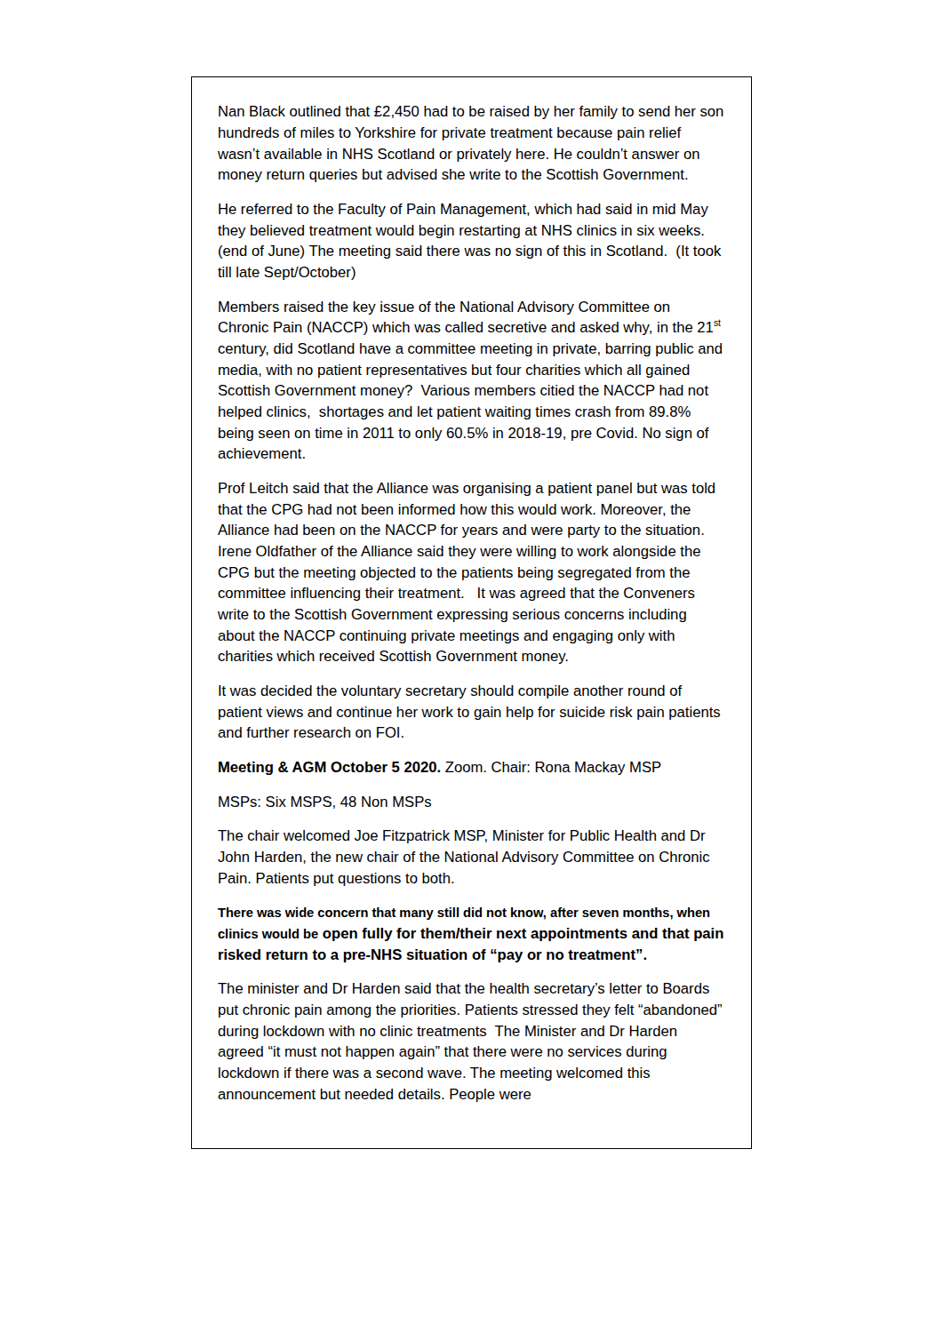Nan Black outlined that £2,450 had to be raised by her family to send her son hundreds of miles to Yorkshire for private treatment because pain relief wasn’t available in NHS Scotland or privately here. He couldn’t answer on money return queries but advised she write to the Scottish Government.
He referred to the Faculty of Pain Management, which had said in mid May they believed treatment would begin restarting at NHS clinics in six weeks. (end of June) The meeting said there was no sign of this in Scotland. (It took till late Sept/October)
Members raised the key issue of the National Advisory Committee on Chronic Pain (NACCP) which was called secretive and asked why, in the 21st century, did Scotland have a committee meeting in private, barring public and media, with no patient representatives but four charities which all gained Scottish Government money? Various members citied the NACCP had not helped clinics, shortages and let patient waiting times crash from 89.8% being seen on time in 2011 to only 60.5% in 2018-19, pre Covid. No sign of achievement.
Prof Leitch said that the Alliance was organising a patient panel but was told that the CPG had not been informed how this would work. Moreover, the Alliance had been on the NACCP for years and were party to the situation. Irene Oldfather of the Alliance said they were willing to work alongside the CPG but the meeting objected to the patients being segregated from the committee influencing their treatment. It was agreed that the Conveners write to the Scottish Government expressing serious concerns including about the NACCP continuing private meetings and engaging only with charities which received Scottish Government money.
It was decided the voluntary secretary should compile another round of patient views and continue her work to gain help for suicide risk pain patients and further research on FOI.
Meeting & AGM October 5 2020. Zoom. Chair: Rona Mackay MSP
MSPs: Six MSPS, 48 Non MSPs
The chair welcomed Joe Fitzpatrick MSP, Minister for Public Health and Dr John Harden, the new chair of the National Advisory Committee on Chronic Pain. Patients put questions to both.
There was wide concern that many still did not know, after seven months, when clinics would be open fully for them/their next appointments and that pain risked return to a pre-NHS situation of “pay or no treatment”.
The minister and Dr Harden said that the health secretary’s letter to Boards put chronic pain among the priorities. Patients stressed they felt “abandoned” during lockdown with no clinic treatments The Minister and Dr Harden agreed “it must not happen again” that there were no services during lockdown if there was a second wave. The meeting welcomed this announcement but needed details. People were